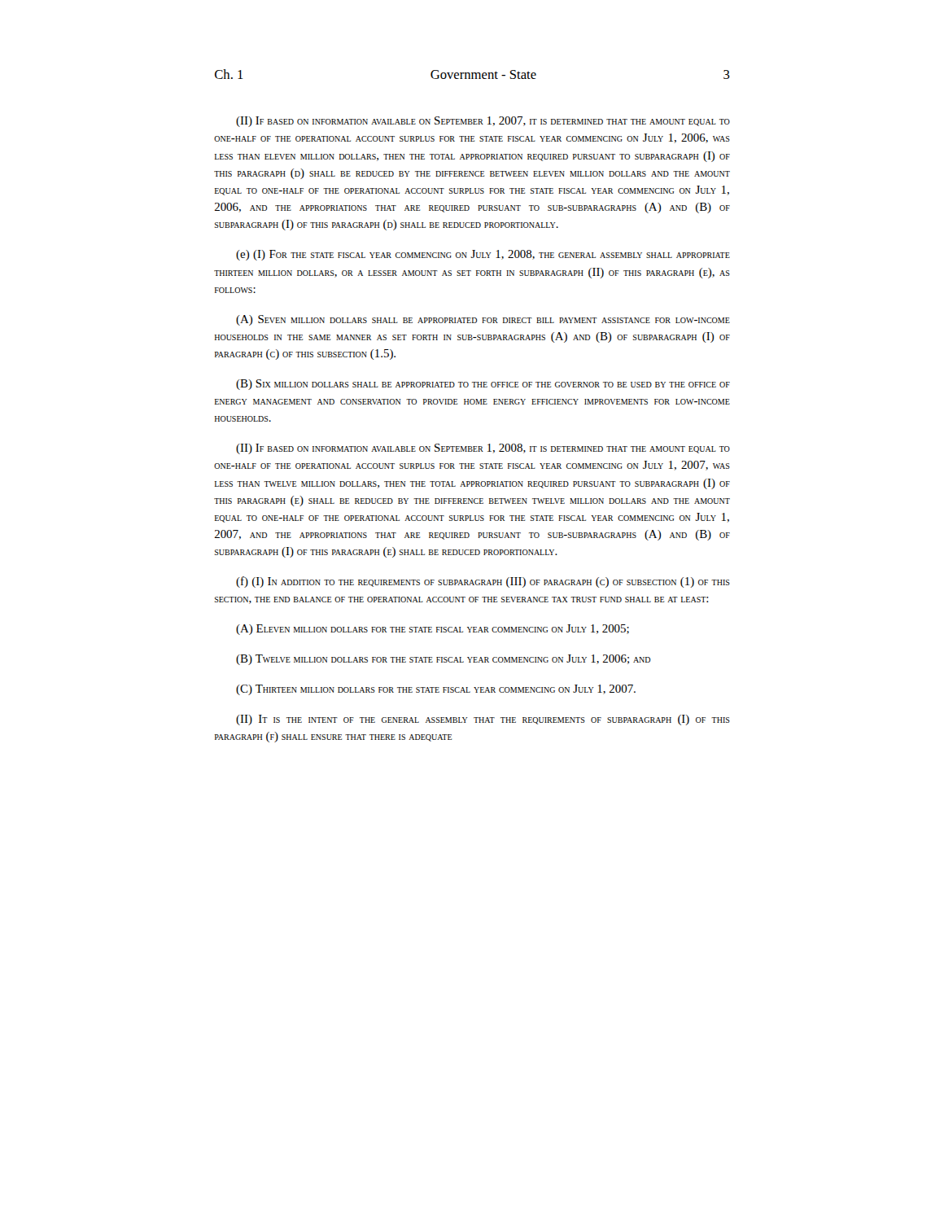Ch. 1 Government - State 3
(II) If based on information available on September 1, 2007, it is determined that the amount equal to one-half of the operational account surplus for the state fiscal year commencing on July 1, 2006, was less than eleven million dollars, then the total appropriation required pursuant to subparagraph (I) of this paragraph (d) shall be reduced by the difference between eleven million dollars and the amount equal to one-half of the operational account surplus for the state fiscal year commencing on July 1, 2006, and the appropriations that are required pursuant to sub-subparagraphs (A) and (B) of subparagraph (I) of this paragraph (d) shall be reduced proportionally.
(e) (I) For the state fiscal year commencing on July 1, 2008, the general assembly shall appropriate thirteen million dollars, or a lesser amount as set forth in subparagraph (II) of this paragraph (e), as follows:
(A) Seven million dollars shall be appropriated for direct bill payment assistance for low-income households in the same manner as set forth in sub-subparagraphs (A) and (B) of subparagraph (I) of paragraph (c) of this subsection (1.5).
(B) Six million dollars shall be appropriated to the office of the governor to be used by the office of energy management and conservation to provide home energy efficiency improvements for low-income households.
(II) If based on information available on September 1, 2008, it is determined that the amount equal to one-half of the operational account surplus for the state fiscal year commencing on July 1, 2007, was less than twelve million dollars, then the total appropriation required pursuant to subparagraph (I) of this paragraph (e) shall be reduced by the difference between twelve million dollars and the amount equal to one-half of the operational account surplus for the state fiscal year commencing on July 1, 2007, and the appropriations that are required pursuant to sub-subparagraphs (A) and (B) of subparagraph (I) of this paragraph (e) shall be reduced proportionally.
(f) (I) In addition to the requirements of subparagraph (III) of paragraph (c) of subsection (1) of this section, the end balance of the operational account of the severance tax trust fund shall be at least:
(A) Eleven million dollars for the state fiscal year commencing on July 1, 2005;
(B) Twelve million dollars for the state fiscal year commencing on July 1, 2006; and
(C) Thirteen million dollars for the state fiscal year commencing on July 1, 2007.
(II) It is the intent of the general assembly that the requirements of subparagraph (I) of this paragraph (f) shall ensure that there is adequate